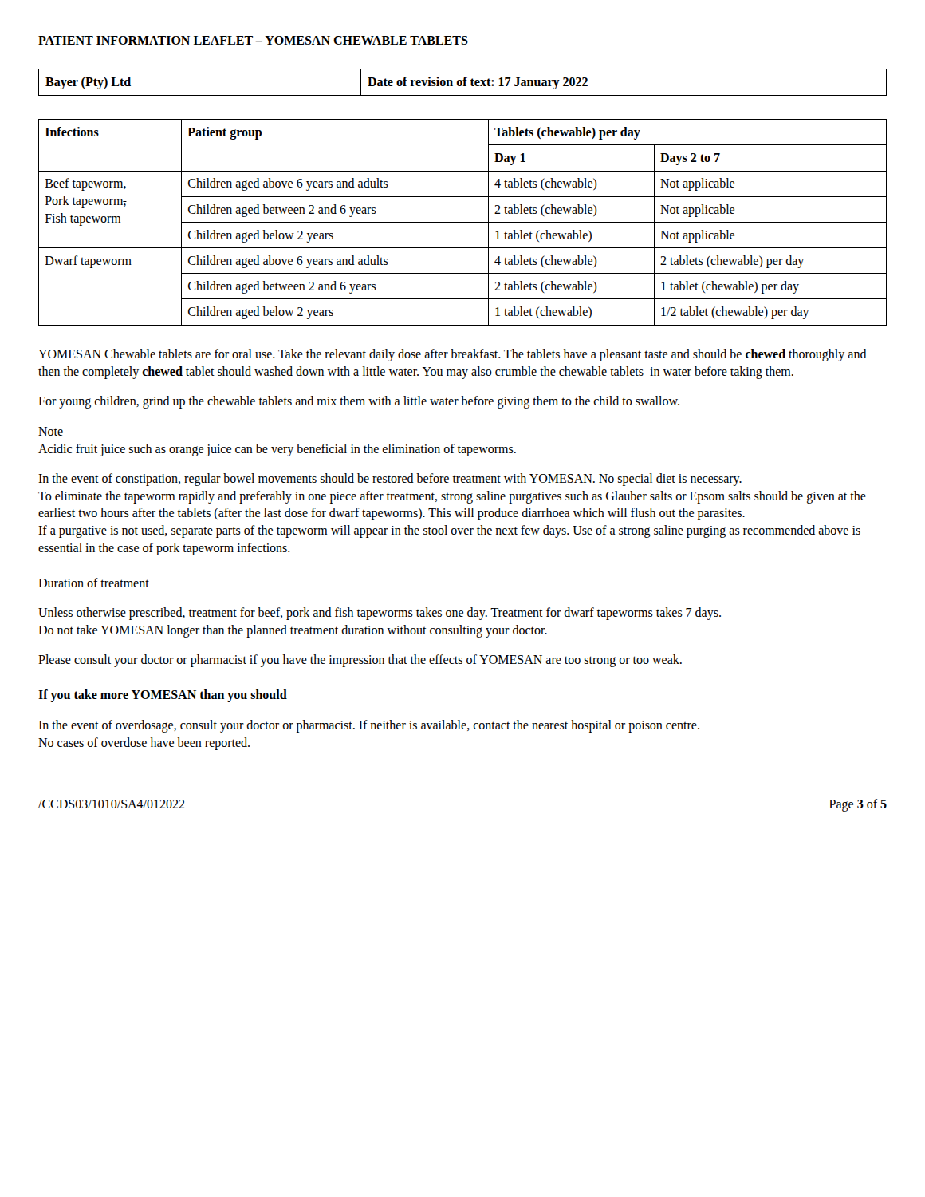PATIENT INFORMATION LEAFLET – YOMESAN CHEWABLE TABLETS
| Bayer (Pty) Ltd | Date of revision of text: 17 January 2022 |
| Infections | Patient group | Tablets (chewable) per day |
| --- | --- | --- |
| Day 1 | Days 2 to 7 |
| Beef tapeworm , Pork tapeworm , Fish tapeworm | Children aged above 6 years and adults | 4 tablets (chewable) | Not applicable |
| Children aged between 2 and 6 years | 2 tablets (chewable) | Not applicable |
| Children aged below 2 years | 1 tablet (chewable) | Not applicable |
| Dwarf tapeworm | Children aged above 6 years and adults | 4 tablets (chewable) | 2 tablets (chewable) per day |
| Children aged between 2 and 6 years | 2 tablets (chewable) | 1 tablet (chewable) per day |
| Children aged below 2 years | 1 tablet (chewable) | 1/2 tablet (chewable) per day |
YOMESAN Chewable tablets are for oral use. Take the relevant daily dose after breakfast. The tablets have a pleasant taste and should be chewed thoroughly and then the completely chewed tablet should washed down with a little water. You may also crumble the chewable tablets in water before taking them.
For young children, grind up the chewable tablets and mix them with a little water before giving them to the child to swallow.
Note
Acidic fruit juice such as orange juice can be very beneficial in the elimination of tapeworms.
In the event of constipation, regular bowel movements should be restored before treatment with YOMESAN. No special diet is necessary.
To eliminate the tapeworm rapidly and preferably in one piece after treatment, strong saline purgatives such as Glauber salts or Epsom salts should be given at the earliest two hours after the tablets (after the last dose for dwarf tapeworms). This will produce diarrhoea which will flush out the parasites.
If a purgative is not used, separate parts of the tapeworm will appear in the stool over the next few days. Use of a strong saline purging as recommended above is essential in the case of pork tapeworm infections.
Duration of treatment
Unless otherwise prescribed, treatment for beef, pork and fish tapeworms takes one day. Treatment for dwarf tapeworms takes 7 days.
Do not take YOMESAN longer than the planned treatment duration without consulting your doctor.
Please consult your doctor or pharmacist if you have the impression that the effects of YOMESAN are too strong or too weak.
If you take more YOMESAN than you should
In the event of overdosage, consult your doctor or pharmacist. If neither is available, contact the nearest hospital or poison centre.
No cases of overdose have been reported.
/CCDS03/1010/SA4/012022
Page 3 of 5